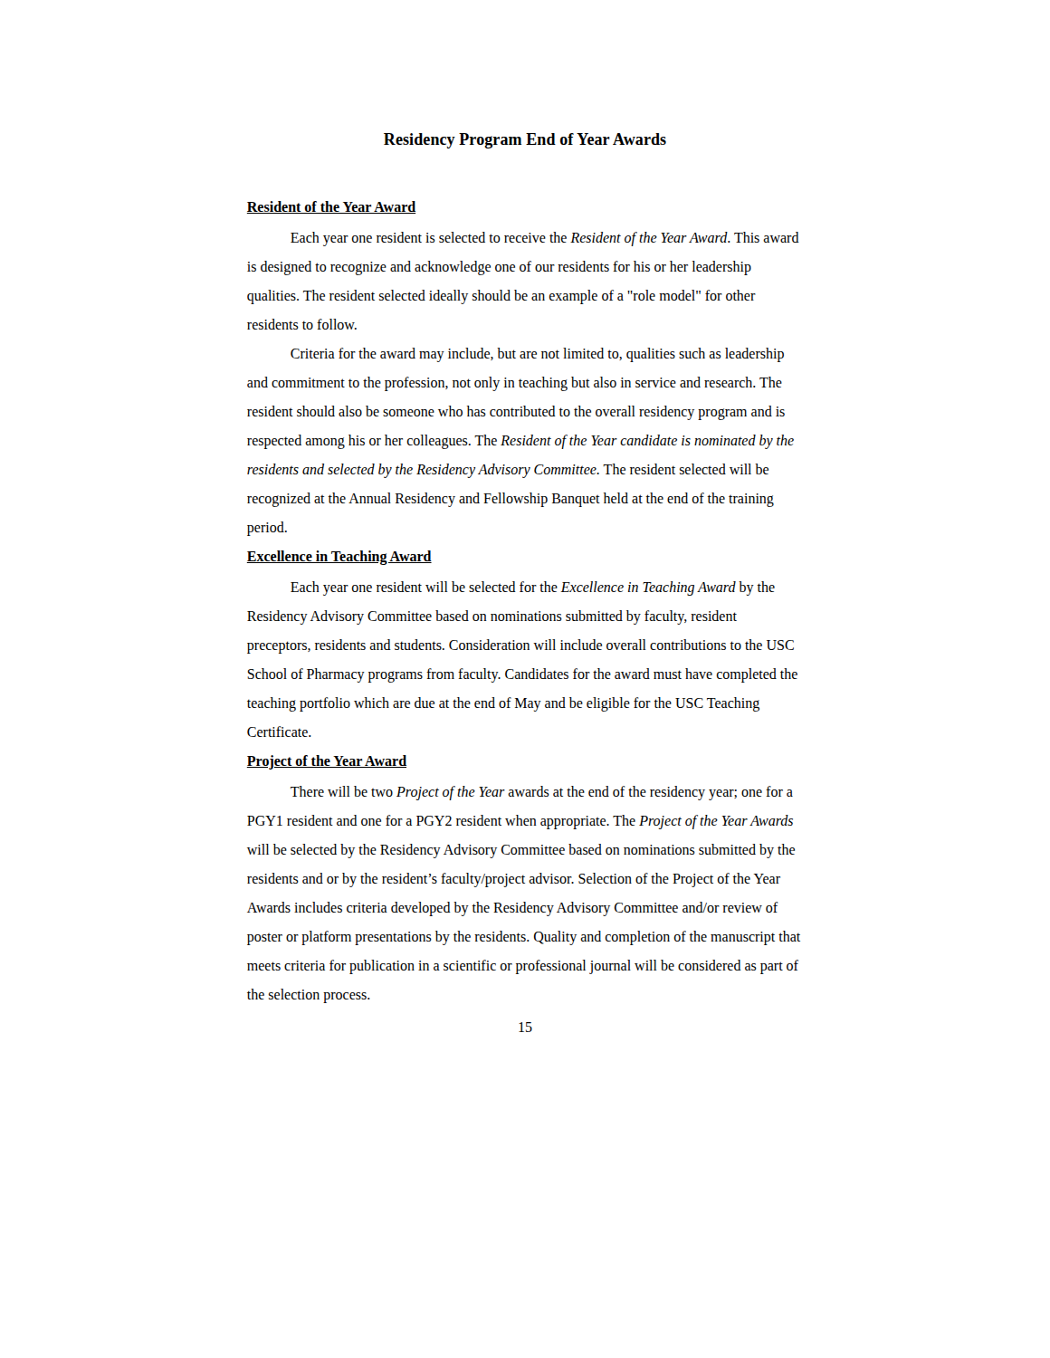Residency Program End of Year Awards
Resident of the Year Award
Each year one resident is selected to receive the Resident of the Year Award. This award is designed to recognize and acknowledge one of our residents for his or her leadership qualities. The resident selected ideally should be an example of a "role model" for other residents to follow.
Criteria for the award may include, but are not limited to, qualities such as leadership and commitment to the profession, not only in teaching but also in service and research. The resident should also be someone who has contributed to the overall residency program and is respected among his or her colleagues. The Resident of the Year candidate is nominated by the residents and selected by the Residency Advisory Committee. The resident selected will be recognized at the Annual Residency and Fellowship Banquet held at the end of the training period.
Excellence in Teaching Award
Each year one resident will be selected for the Excellence in Teaching Award by the Residency Advisory Committee based on nominations submitted by faculty, resident preceptors, residents and students. Consideration will include overall contributions to the USC School of Pharmacy programs from faculty. Candidates for the award must have completed the teaching portfolio which are due at the end of May and be eligible for the USC Teaching Certificate.
Project of the Year Award
There will be two Project of the Year awards at the end of the residency year; one for a PGY1 resident and one for a PGY2 resident when appropriate. The Project of the Year Awards will be selected by the Residency Advisory Committee based on nominations submitted by the residents and or by the resident’s faculty/project advisor. Selection of the Project of the Year Awards includes criteria developed by the Residency Advisory Committee and/or review of poster or platform presentations by the residents. Quality and completion of the manuscript that meets criteria for publication in a scientific or professional journal will be considered as part of the selection process.
15